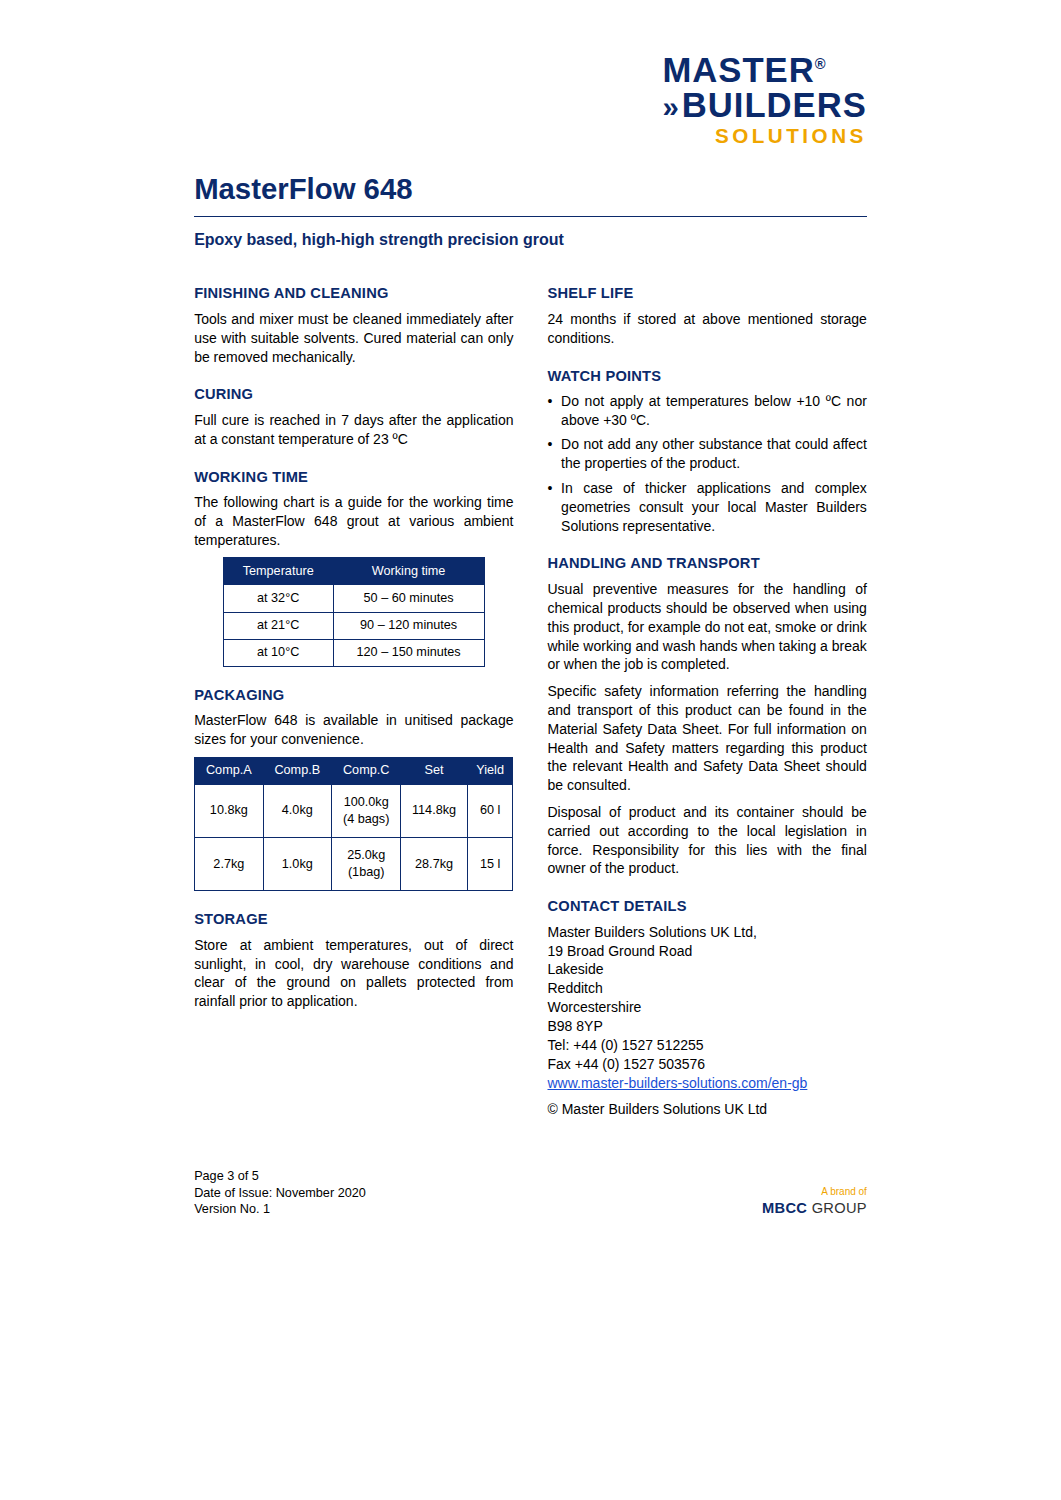MASTER®
»BUILDERS
SOLUTIONS
MasterFlow 648
Epoxy based, high-high strength precision grout
Finishing and cleaning
Tools and mixer must be cleaned immediately after use with suitable solvents. Cured material can only be removed mechanically.
Curing
Full cure is reached in 7 days after the application at a constant temperature of 23 ºC
Working time
The following chart is a guide for the working time of a MasterFlow 648 grout at various ambient temperatures.
| Temperature | Working time |
| --- | --- |
| at 32°C | 50 – 60 minutes |
| at 21°C | 90 – 120 minutes |
| at 10°C | 120 – 150 minutes |
Packaging
MasterFlow 648 is available in unitised package sizes for your convenience.
| Comp.A | Comp.B | Comp.C | Set | Yield |
| --- | --- | --- | --- | --- |
| 10.8kg | 4.0kg | 100.0kg (4 bags) | 114.8kg | 60 l |
| 2.7kg | 1.0kg | 25.0kg (1bag) | 28.7kg | 15 l |
Storage
Store at ambient temperatures, out of direct sunlight, in cool, dry warehouse conditions and clear of the ground on pallets protected from rainfall prior to application.
Shelf life
24 months if stored at above mentioned storage conditions.
Watch points
Do not apply at temperatures below +10 ºC nor above +30 ºC.
Do not add any other substance that could affect the properties of the product.
In case of thicker applications and complex geometries consult your local Master Builders Solutions representative.
Handling and transport
Usual preventive measures for the handling of chemical products should be observed when using this product, for example do not eat, smoke or drink while working and wash hands when taking a break or when the job is completed.
Specific safety information referring the handling and transport of this product can be found in the Material Safety Data Sheet. For full information on Health and Safety matters regarding this product the relevant Health and Safety Data Sheet should be consulted.
Disposal of product and its container should be carried out according to the local legislation in force. Responsibility for this lies with the final owner of the product.
Contact details
Master Builders Solutions UK Ltd,
19 Broad Ground Road
Lakeside
Redditch
Worcestershire
B98 8YP
Tel: +44 (0) 1527 512255
Fax +44 (0) 1527 503576
www.master-builders-solutions.com/en-gb
© Master Builders Solutions UK Ltd
Page 3 of 5
Date of Issue: November 2020
Version No. 1
A brand of
MBCC GROUP